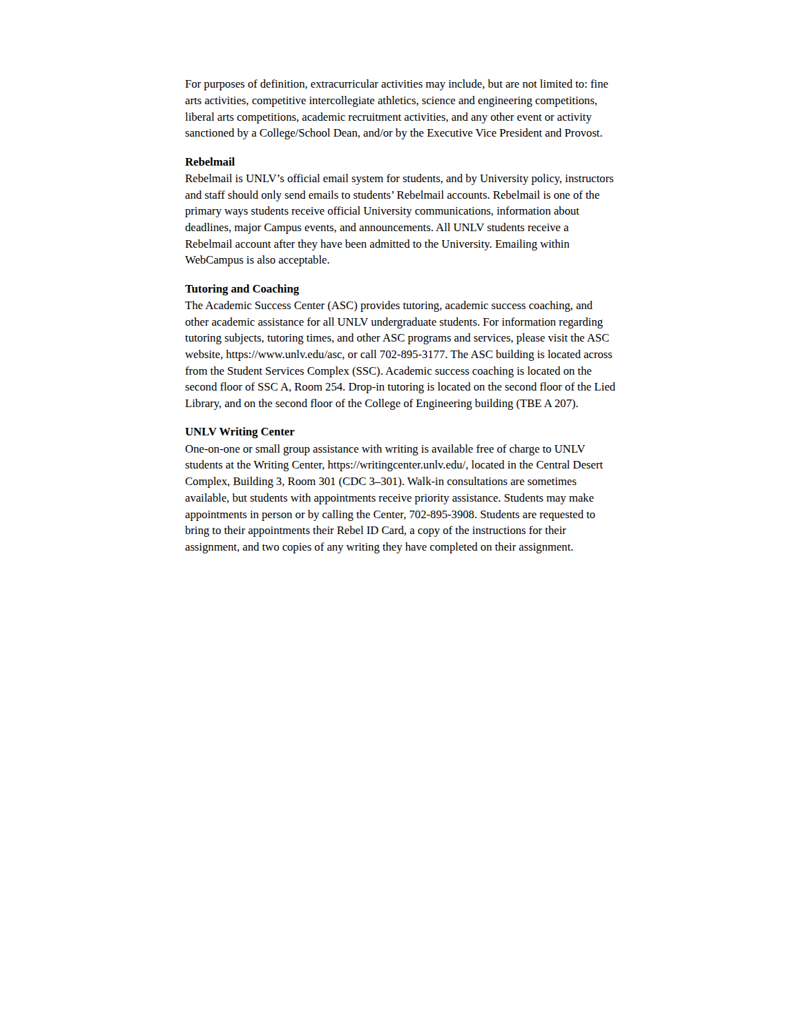For purposes of definition, extracurricular activities may include, but are not limited to: fine arts activities, competitive intercollegiate athletics, science and engineering competitions, liberal arts competitions, academic recruitment activities, and any other event or activity sanctioned by a College/School Dean, and/or by the Executive Vice President and Provost.
Rebelmail
Rebelmail is UNLV’s official email system for students, and by University policy, instructors and staff should only send emails to students’ Rebelmail accounts. Rebelmail is one of the primary ways students receive official University communications, information about deadlines, major Campus events, and announcements. All UNLV students receive a Rebelmail account after they have been admitted to the University. Emailing within WebCampus is also acceptable.
Tutoring and Coaching
The Academic Success Center (ASC) provides tutoring, academic success coaching, and other academic assistance for all UNLV undergraduate students. For information regarding tutoring subjects, tutoring times, and other ASC programs and services, please visit the ASC website, https://www.unlv.edu/asc, or call 702-895-3177. The ASC building is located across from the Student Services Complex (SSC). Academic success coaching is located on the second floor of SSC A, Room 254. Drop-in tutoring is located on the second floor of the Lied Library, and on the second floor of the College of Engineering building (TBE A 207).
UNLV Writing Center
One-on-one or small group assistance with writing is available free of charge to UNLV students at the Writing Center, https://writingcenter.unlv.edu/, located in the Central Desert Complex, Building 3, Room 301 (CDC 3–301). Walk-in consultations are sometimes available, but students with appointments receive priority assistance. Students may make appointments in person or by calling the Center, 702-895-3908. Students are requested to bring to their appointments their Rebel ID Card, a copy of the instructions for their assignment, and two copies of any writing they have completed on their assignment.